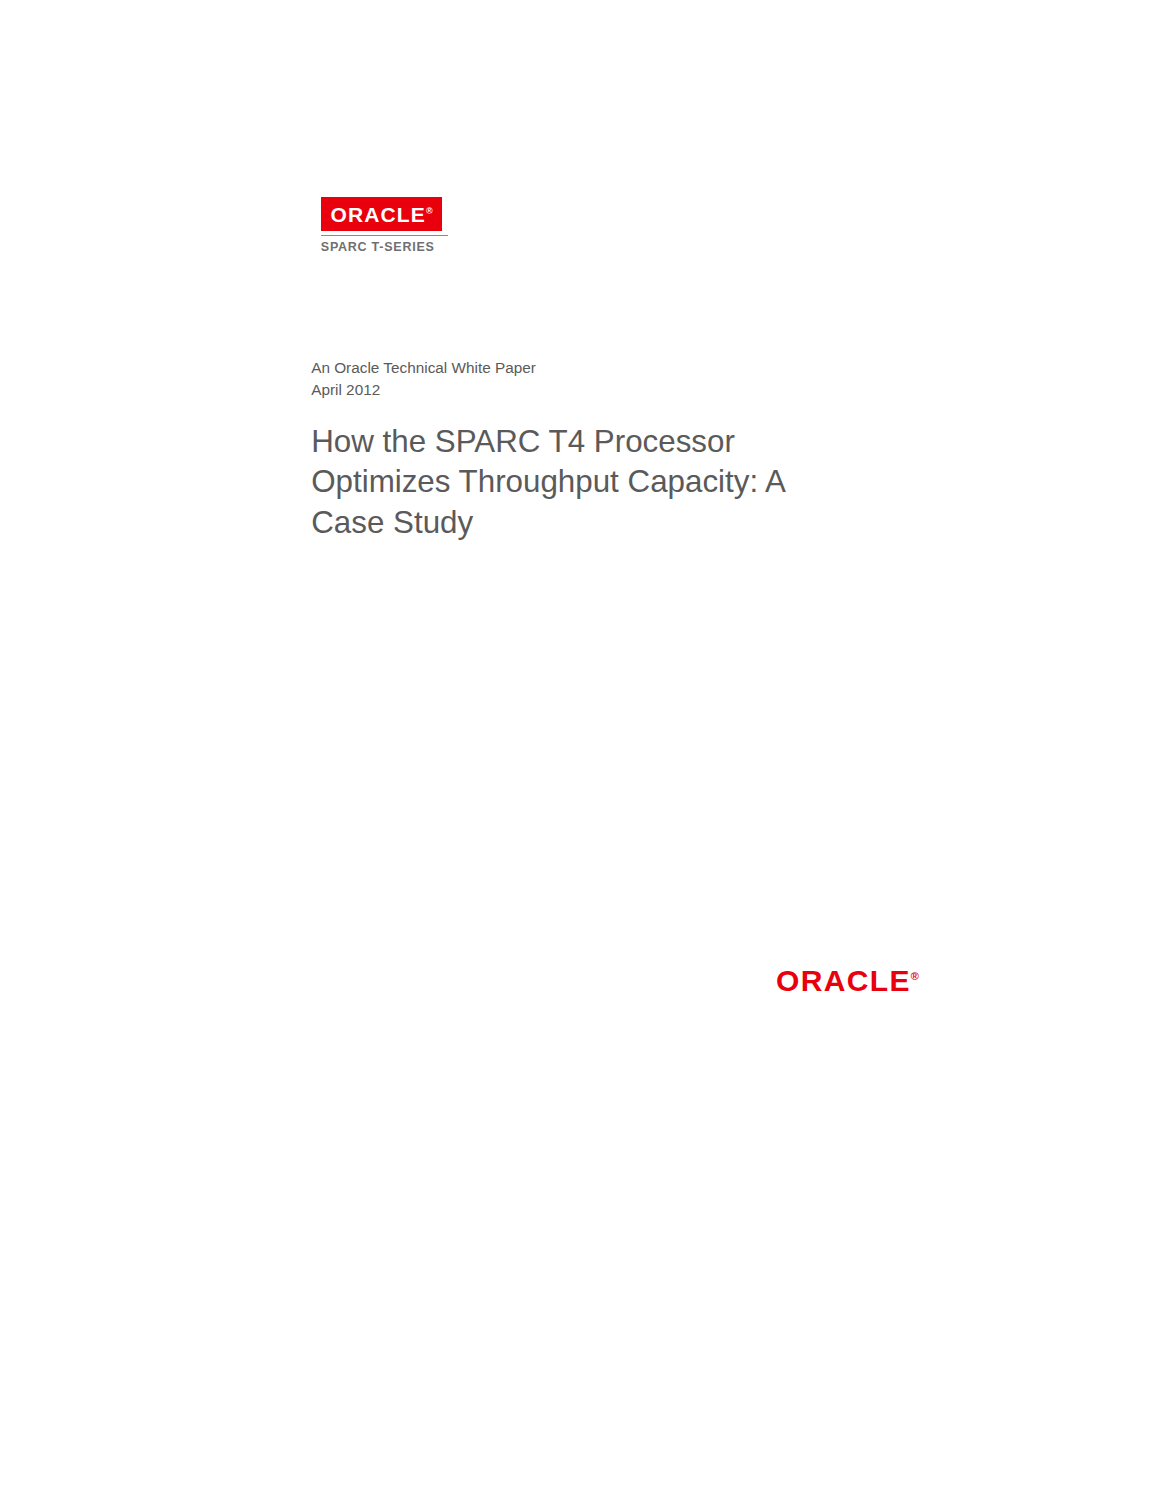ORACLE®
SPARC T-SERIES
An Oracle Technical White Paper
April 2012
How the SPARC T4 Processor Optimizes Throughput Capacity: A Case Study
ORACLE®